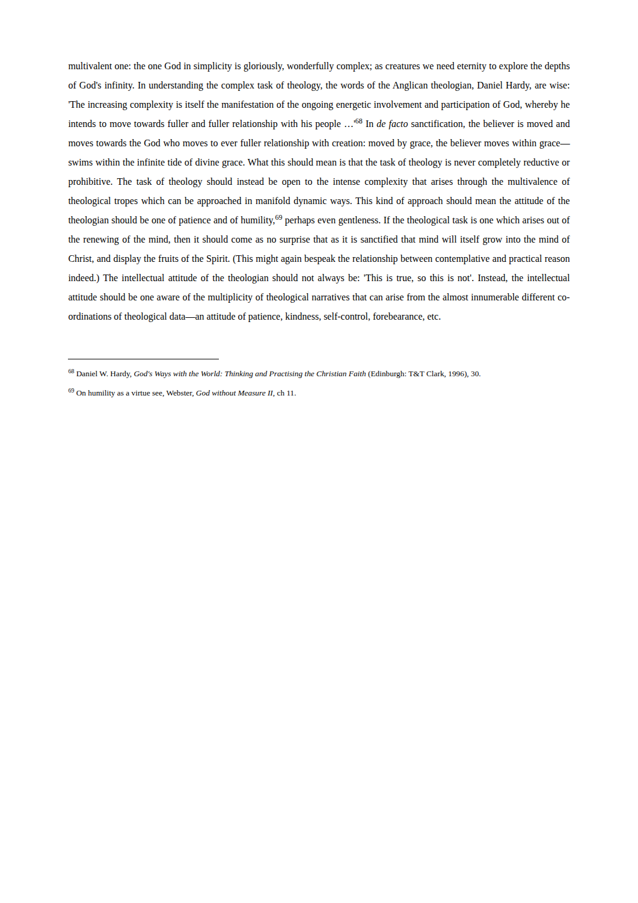multivalent one: the one God in simplicity is gloriously, wonderfully complex; as creatures we need eternity to explore the depths of God's infinity. In understanding the complex task of theology, the words of the Anglican theologian, Daniel Hardy, are wise: 'The increasing complexity is itself the manifestation of the ongoing energetic involvement and participation of God, whereby he intends to move towards fuller and fuller relationship with his people …'68 In de facto sanctification, the believer is moved and moves towards the God who moves to ever fuller relationship with creation: moved by grace, the believer moves within grace—swims within the infinite tide of divine grace. What this should mean is that the task of theology is never completely reductive or prohibitive. The task of theology should instead be open to the intense complexity that arises through the multivalence of theological tropes which can be approached in manifold dynamic ways. This kind of approach should mean the attitude of the theologian should be one of patience and of humility,69 perhaps even gentleness. If the theological task is one which arises out of the renewing of the mind, then it should come as no surprise that as it is sanctified that mind will itself grow into the mind of Christ, and display the fruits of the Spirit. (This might again bespeak the relationship between contemplative and practical reason indeed.) The intellectual attitude of the theologian should not always be: 'This is true, so this is not'. Instead, the intellectual attitude should be one aware of the multiplicity of theological narratives that can arise from the almost innumerable different co-ordinations of theological data—an attitude of patience, kindness, self-control, forebearance, etc.
68 Daniel W. Hardy, God's Ways with the World: Thinking and Practising the Christian Faith (Edinburgh: T&T Clark, 1996), 30.
69 On humility as a virtue see, Webster, God without Measure II, ch 11.